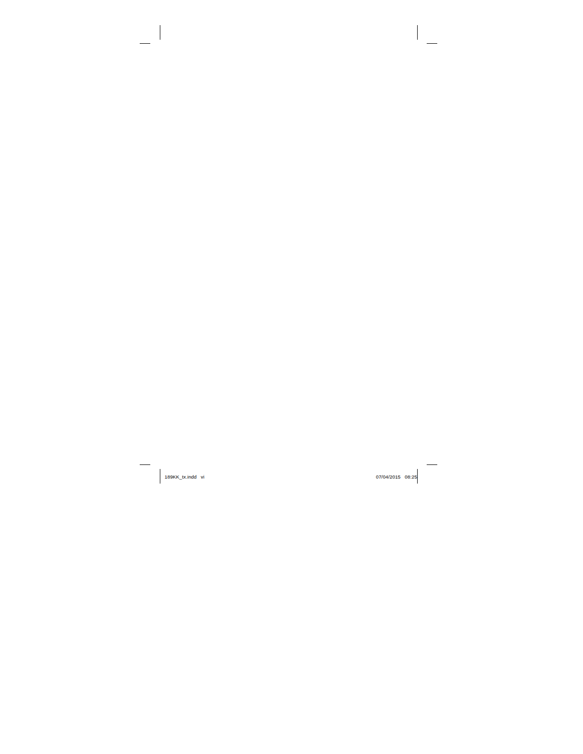189KK_tx.indd vi
07/04/2015 08:25